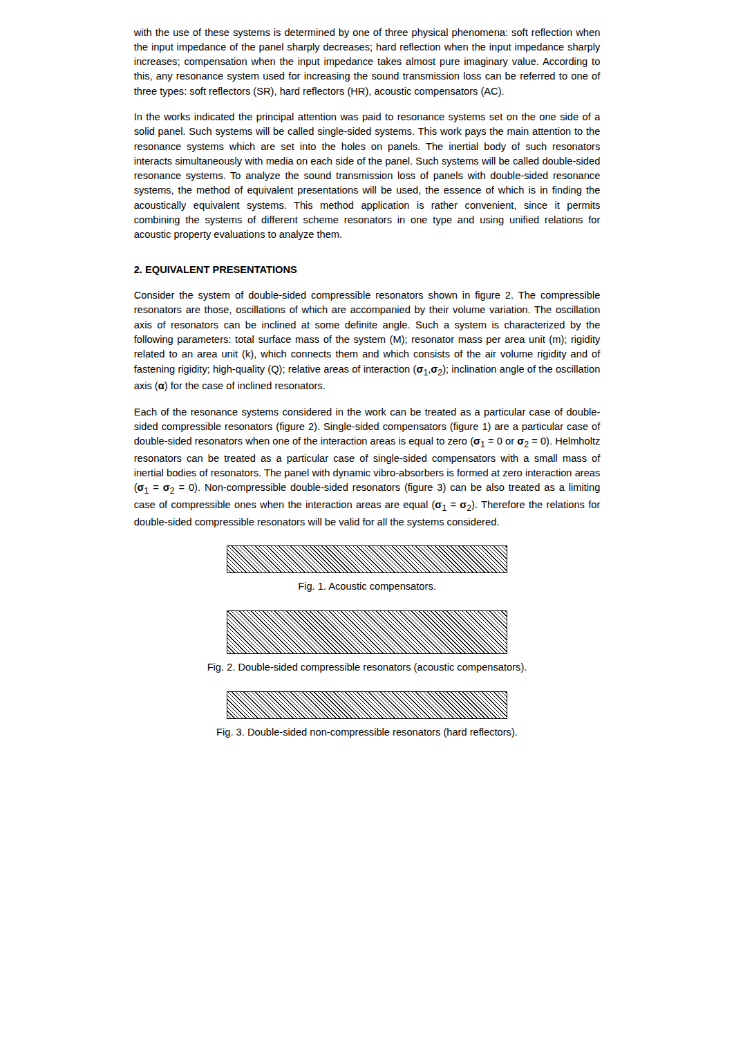with the use of these systems is determined by one of three physical phenomena: soft reflection when the input impedance of the panel sharply decreases; hard reflection when the input impedance sharply increases; compensation when the input impedance takes almost pure imaginary value. According to this, any resonance system used for increasing the sound transmission loss can be referred to one of three types: soft reflectors (SR), hard reflectors (HR), acoustic compensators (AC).
In the works indicated the principal attention was paid to resonance systems set on the one side of a solid panel. Such systems will be called single-sided systems. This work pays the main attention to the resonance systems which are set into the holes on panels. The inertial body of such resonators interacts simultaneously with media on each side of the panel. Such systems will be called double-sided resonance systems. To analyze the sound transmission loss of panels with double-sided resonance systems, the method of equivalent presentations will be used, the essence of which is in finding the acoustically equivalent systems. This method application is rather convenient, since it permits combining the systems of different scheme resonators in one type and using unified relations for acoustic property evaluations to analyze them.
2. EQUIVALENT PRESENTATIONS
Consider the system of double-sided compressible resonators shown in figure 2. The compressible resonators are those, oscillations of which are accompanied by their volume variation. The oscillation axis of resonators can be inclined at some definite angle. Such a system is characterized by the following parameters: total surface mass of the system (M); resonator mass per area unit (m); rigidity related to an area unit (k), which connects them and which consists of the air volume rigidity and of fastening rigidity; high-quality (Q); relative areas of interaction (σ1,σ2); inclination angle of the oscillation axis (α) for the case of inclined resonators.
Each of the resonance systems considered in the work can be treated as a particular case of double-sided compressible resonators (figure 2). Single-sided compensators (figure 1) are a particular case of double-sided resonators when one of the interaction areas is equal to zero (σ1 = 0 or σ2 = 0). Helmholtz resonators can be treated as a particular case of single-sided compensators with a small mass of inertial bodies of resonators. The panel with dynamic vibro-absorbers is formed at zero interaction areas (σ1 = σ2 = 0). Non-compressible double-sided resonators (figure 3) can be also treated as a limiting case of compressible ones when the interaction areas are equal (σ1 = σ2). Therefore the relations for double-sided compressible resonators will be valid for all the systems considered.
Fig. 1. Acoustic compensators.
Fig. 2. Double-sided compressible resonators (acoustic compensators).
Fig. 3. Double-sided non-compressible resonators (hard reflectors).